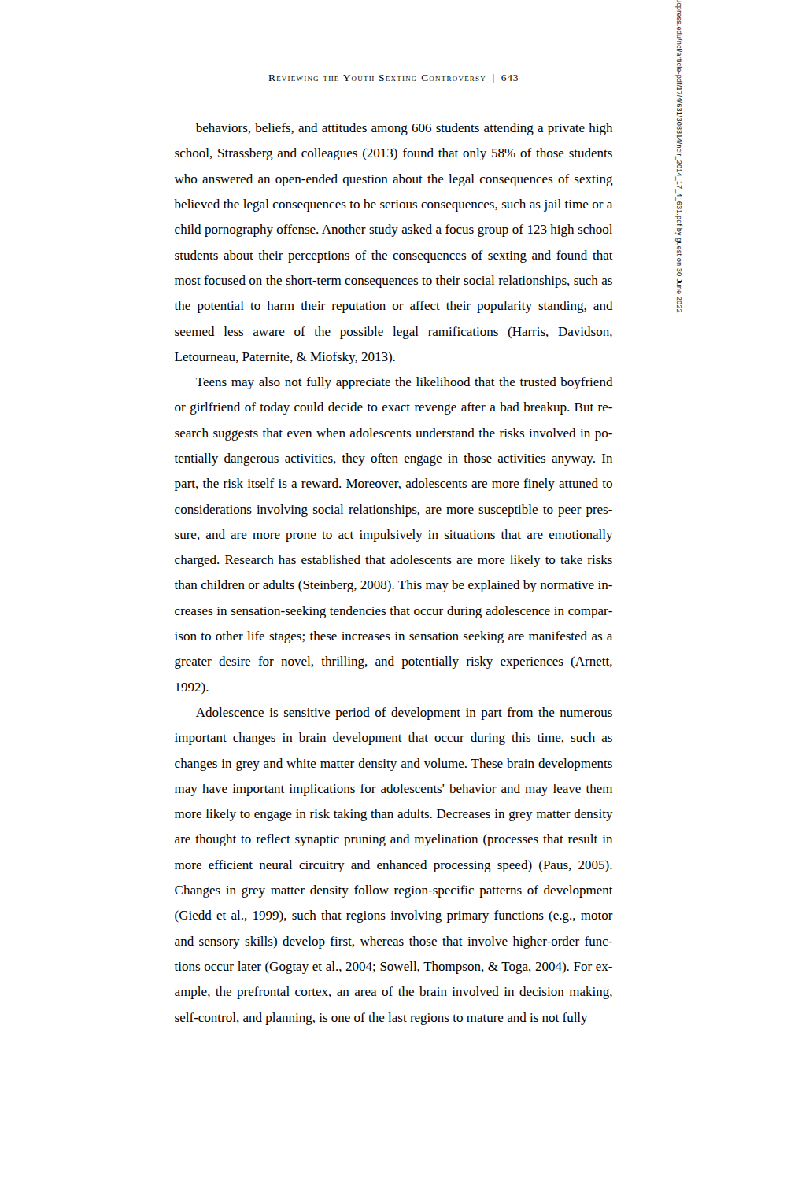Reviewing the Youth Sexting Controversy|643
behaviors, beliefs, and attitudes among 606 students attending a private high school, Strassberg and colleagues (2013) found that only 58% of those students who answered an open-ended question about the legal consequences of sexting believed the legal consequences to be serious consequences, such as jail time or a child pornography offense. Another study asked a focus group of 123 high school students about their perceptions of the consequences of sexting and found that most focused on the short-term consequences to their social relationships, such as the potential to harm their reputation or affect their popularity standing, and seemed less aware of the possible legal ramifications (Harris, Davidson, Letourneau, Paternite, & Miofsky, 2013).
Teens may also not fully appreciate the likelihood that the trusted boyfriend or girlfriend of today could decide to exact revenge after a bad breakup. But research suggests that even when adolescents understand the risks involved in potentially dangerous activities, they often engage in those activities anyway. In part, the risk itself is a reward. Moreover, adolescents are more finely attuned to considerations involving social relationships, are more susceptible to peer pressure, and are more prone to act impulsively in situations that are emotionally charged. Research has established that adolescents are more likely to take risks than children or adults (Steinberg, 2008). This may be explained by normative increases in sensation-seeking tendencies that occur during adolescence in comparison to other life stages; these increases in sensation seeking are manifested as a greater desire for novel, thrilling, and potentially risky experiences (Arnett, 1992).
Adolescence is sensitive period of development in part from the numerous important changes in brain development that occur during this time, such as changes in grey and white matter density and volume. These brain developments may have important implications for adolescents' behavior and may leave them more likely to engage in risk taking than adults. Decreases in grey matter density are thought to reflect synaptic pruning and myelination (processes that result in more efficient neural circuitry and enhanced processing speed) (Paus, 2005). Changes in grey matter density follow region-specific patterns of development (Giedd et al., 1999), such that regions involving primary functions (e.g., motor and sensory skills) develop first, whereas those that involve higher-order functions occur later (Gogtay et al., 2004; Sowell, Thompson, & Toga, 2004). For example, the prefrontal cortex, an area of the brain involved in decision making, self-control, and planning, is one of the last regions to mature and is not fully
Downloaded from http://online.ucpress.edu/ncl/article-pdf/17/4/631/308314/nclr_2014_17_4_631.pdf by guest on 30 June 2022